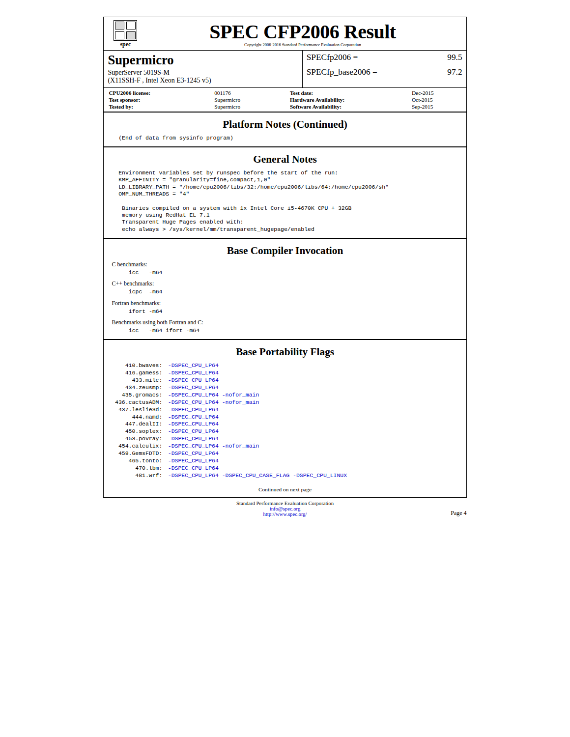spec
SPEC CFP2006 Result
Copyright 2006-2016 Standard Performance Evaluation Corporation
Supermicro
SuperServer 5019S-M
(X11SSH-F , Intel Xeon E3-1245 v5)
SPECfp2006 =99.5
SPECfp_base2006 =97.2
| CPU2006 license: | 001176 |
| Test sponsor: | Supermicro |
| Tested by: | Supermicro |
| Test date: | Dec-2015 |
| Hardware Availability: | Oct-2015 |
| Software Availability: | Sep-2015 |
Platform Notes (Continued)
  (End of data from sysinfo program)
General Notes
  Environment variables set by runspec before the start of the run:
  KMP_AFFINITY = "granularity=fine,compact,1,0"
  LD_LIBRARY_PATH = "/home/cpu2006/libs/32:/home/cpu2006/libs/64:/home/cpu2006/sh"
  OMP_NUM_THREADS = "4"

   Binaries compiled on a system with 1x Intel Core i5-4670K CPU + 32GB
   memory using RedHat EL 7.1
   Transparent Huge Pages enabled with:
   echo always > /sys/kernel/mm/transparent_hugepage/enabled
Base Compiler Invocation
C benchmarks:
     icc   -m64
C++ benchmarks:
     icpc  -m64
Fortran benchmarks:
     ifort -m64
Benchmarks using both Fortran and C:
     icc   -m64 ifort -m64
Base Portability Flags
410.bwaves: -DSPEC_CPU_LP64
416.gamess: -DSPEC_CPU_LP64
433.milc: -DSPEC_CPU_LP64
434.zeusmp: -DSPEC_CPU_LP64
435.gromacs: -DSPEC_CPU_LP64 -nofor_main
436.cactusADM: -DSPEC_CPU_LP64 -nofor_main
437.leslie3d: -DSPEC_CPU_LP64
444.namd: -DSPEC_CPU_LP64
447.dealII: -DSPEC_CPU_LP64
450.soplex: -DSPEC_CPU_LP64
453.povray: -DSPEC_CPU_LP64
454.calculix: -DSPEC_CPU_LP64 -nofor_main
459.GemsFDTD: -DSPEC_CPU_LP64
465.tonto: -DSPEC_CPU_LP64
470.lbm: -DSPEC_CPU_LP64
481.wrf: -DSPEC_CPU_LP64 -DSPEC_CPU_CASE_FLAG -DSPEC_CPU_LINUX
Continued on next page
Standard Performance Evaluation Corporation
info@spec.org
http://www.spec.org/ Page 4